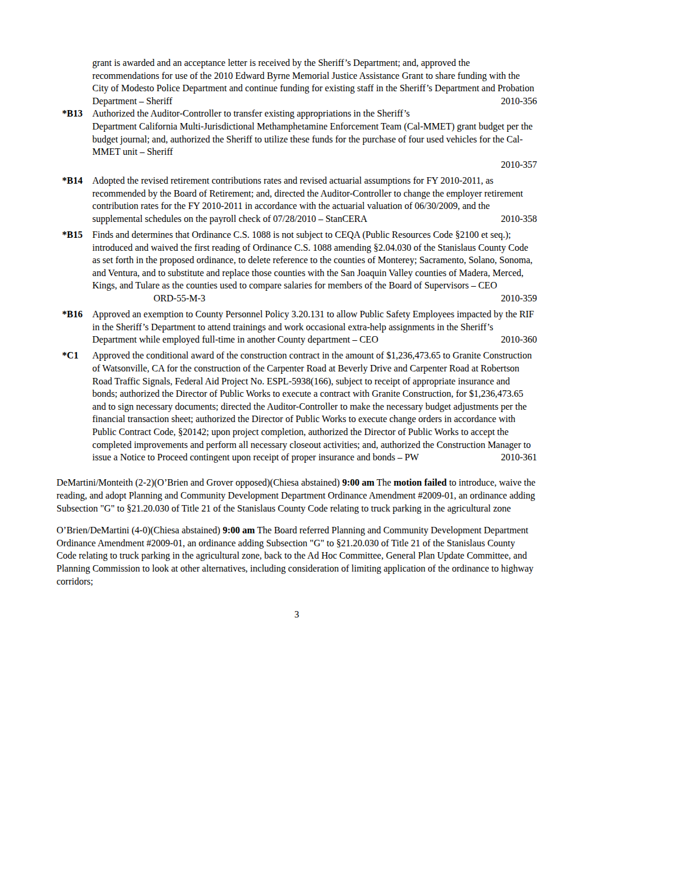grant is awarded and an acceptance letter is received by the Sheriff’s Department; and, approved the recommendations for use of the 2010 Edward Byrne Memorial Justice Assistance Grant to share funding with the City of Modesto Police Department and continue funding for existing staff in the Sheriff’s Department and Probation Department – Sheriff2010-356
*B13
Authorized the Auditor-Controller to transfer existing appropriations in the Sheriff’s
Department California Multi-Jurisdictional Methamphetamine Enforcement Team (Cal-MMET) grant budget per the budget journal; and, authorized the Sheriff to utilize these funds for the purchase of four used vehicles for the Cal-MMET unit – Sheriff
2010-357
*B14
Adopted the revised retirement contributions rates and revised actuarial assumptions for FY 2010-2011, as recommended by the Board of Retirement; and, directed the Auditor-Controller to change the employer retirement contribution rates for the FY 2010-2011 in accordance with the actuarial valuation of 06/30/2009, and the supplemental schedules on the payroll check of 07/28/2010 – StanCERA2010-358
*B15
Finds and determines that Ordinance C.S. 1088 is not subject to CEQA (Public Resources Code §2100 et seq.); introduced and waived the first reading of Ordinance C.S. 1088 amending §2.04.030 of the Stanislaus County Code as set forth in the proposed ordinance, to delete reference to the counties of Monterey; Sacramento, Solano, Sonoma, and Ventura, and to substitute and replace those counties with the San Joaquin Valley counties of Madera, Merced, Kings, and Tulare as the counties used to compare salaries for members of the Board of Supervisors – CEO ORD-55-M-32010-359
*B16
Approved an exemption to County Personnel Policy 3.20.131 to allow Public Safety Employees impacted by the RIF in the Sheriff’s Department to attend trainings and work occasional extra-help assignments in the Sheriff’s Department while employed full-time in another County department – CEO2010-360
*C1
Approved the conditional award of the construction contract in the amount of $1,236,473.65 to Granite Construction of Watsonville, CA for the construction of the Carpenter Road at Beverly Drive and Carpenter Road at Robertson Road Traffic Signals, Federal Aid Project No. ESPL-5938(166), subject to receipt of appropriate insurance and bonds; authorized the Director of Public Works to execute a contract with Granite Construction, for $1,236,473.65 and to sign necessary documents; directed the Auditor-Controller to make the necessary budget adjustments per the financial transaction sheet; authorized the Director of Public Works to execute change orders in accordance with Public Contract Code, §20142; upon project completion, authorized the Director of Public Works to accept the completed improvements and perform all necessary closeout activities; and, authorized the Construction Manager to issue a Notice to Proceed contingent upon receipt of proper insurance and bonds – PW2010-361
DeMartini/Monteith (2-2)(O’Brien and Grover opposed)(Chiesa abstained) 9:00 am The motion failed to introduce, waive the reading, and adopt Planning and Community Development Department Ordinance Amendment #2009-01, an ordinance adding Subsection "G" to §21.20.030 of Title 21 of the Stanislaus County Code relating to truck parking in the agricultural zone
O’Brien/DeMartini (4-0)(Chiesa abstained) 9:00 am The Board referred Planning and Community Development Department Ordinance Amendment #2009-01, an ordinance adding Subsection "G" to §21.20.030 of Title 21 of the Stanislaus County Code relating to truck parking in the agricultural zone, back to the Ad Hoc Committee, General Plan Update Committee, and Planning Commission to look at other alternatives, including consideration of limiting application of the ordinance to highway corridors;
3